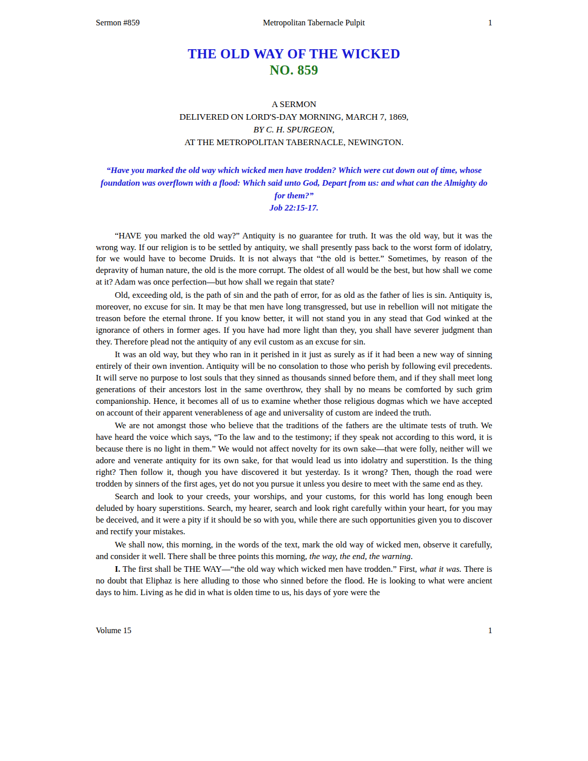Sermon #859 Metropolitan Tabernacle Pulpit 1
THE OLD WAY OF THE WICKED NO. 859
A SERMON DELIVERED ON LORD'S-DAY MORNING, MARCH 7, 1869, BY C. H. SPURGEON, AT THE METROPOLITAN TABERNACLE, NEWINGTON.
“Have you marked the old way which wicked men have trodden? Which were cut down out of time, whose foundation was overflown with a flood: Which said unto God, Depart from us: and what can the Almighty do for them?” Job 22:15-17.
“HAVE you marked the old way?” Antiquity is no guarantee for truth. It was the old way, but it was the wrong way. If our religion is to be settled by antiquity, we shall presently pass back to the worst form of idolatry, for we would have to become Druids. It is not always that “the old is better.” Sometimes, by reason of the depravity of human nature, the old is the more corrupt. The oldest of all would be the best, but how shall we come at it? Adam was once perfection—but how shall we regain that state?
Old, exceeding old, is the path of sin and the path of error, for as old as the father of lies is sin. Antiquity is, moreover, no excuse for sin. It may be that men have long transgressed, but use in rebellion will not mitigate the treason before the eternal throne. If you know better, it will not stand you in any stead that God winked at the ignorance of others in former ages. If you have had more light than they, you shall have severer judgment than they. Therefore plead not the antiquity of any evil custom as an excuse for sin.
It was an old way, but they who ran in it perished in it just as surely as if it had been a new way of sinning entirely of their own invention. Antiquity will be no consolation to those who perish by following evil precedents. It will serve no purpose to lost souls that they sinned as thousands sinned before them, and if they shall meet long generations of their ancestors lost in the same overthrow, they shall by no means be comforted by such grim companionship. Hence, it becomes all of us to examine whether those religious dogmas which we have accepted on account of their apparent venerableness of age and universality of custom are indeed the truth.
We are not amongst those who believe that the traditions of the fathers are the ultimate tests of truth. We have heard the voice which says, “To the law and to the testimony; if they speak not according to this word, it is because there is no light in them.” We would not affect novelty for its own sake—that were folly, neither will we adore and venerate antiquity for its own sake, for that would lead us into idolatry and superstition. Is the thing right? Then follow it, though you have discovered it but yesterday. Is it wrong? Then, though the road were trodden by sinners of the first ages, yet do not you pursue it unless you desire to meet with the same end as they.
Search and look to your creeds, your worships, and your customs, for this world has long enough been deluded by hoary superstitions. Search, my hearer, search and look right carefully within your heart, for you may be deceived, and it were a pity if it should be so with you, while there are such opportunities given you to discover and rectify your mistakes.
We shall now, this morning, in the words of the text, mark the old way of wicked men, observe it carefully, and consider it well. There shall be three points this morning, the way, the end, the warning.
I. The first shall be THE WAY—“the old way which wicked men have trodden.” First, what it was. There is no doubt that Eliphaz is here alluding to those who sinned before the flood. He is looking to what were ancient days to him. Living as he did in what is olden time to us, his days of yore were the
Volume 15 1